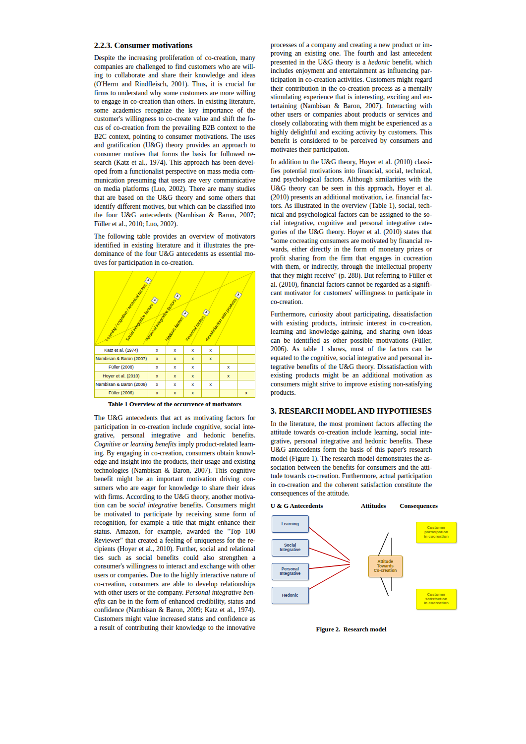2.2.3. Consumer motivations
Despite the increasing proliferation of co-creation, many companies are challenged to find customers who are willing to collaborate and share their knowledge and ideas (O'Herrn and Rindfleisch, 2001). Thus, it is crucial for firms to understand why some customers are more willing to engage in co-creation than others. In existing literature, some academics recognize the key importance of the customer's willingness to co-create value and shift the focus of co-creation from the prevailing B2B context to the B2C context, pointing to consumer motivations. The uses and gratification (U&G) theory provides an approach to consumer motives that forms the basis for followed research (Katz et al., 1974). This approach has been developed from a functionalist perspective on mass media communication presuming that users are very communicative on media platforms (Luo, 2002). There are many studies that are based on the U&G theory and some others that identify different motives, but which can be classified into the four U&G antecedents (Nambisan & Baron, 2007; Füller et al., 2010; Luo, 2002).
The following table provides an overview of motivators identified in existing literature and it illustrates the predominance of the four U&G antecedents as essential motives for participation in co-creation.
Learning / cognitive / technical factors
Social integrative factors
Personal integrative factors
Hedonic factors
Financial factors
dissatisfaction with products
| Katz et al. (1974) | x | x | x | x | | |
| Nambisan & Baron (2007) | x | x | x | x | | |
| Füller (2008) | x | x | x | | x | |
| Hoyer et al. (2010) | x | x | x | | x | |
| Nambisan & Baron (2009) | x | x | x | x | | |
| Füller (2006) | x | x | x | | | x |
Table 1 Overview of the occurrence of motivators
The U&G antecedents that act as motivating factors for participation in co-creation include cognitive, social integrative, personal integrative and hedonic benefits. Cognitive or learning benefits imply product-related learning. By engaging in co-creation, consumers obtain knowledge and insight into the products, their usage and existing technologies (Nambisan & Baron, 2007). This cognitive benefit might be an important motivation driving consumers who are eager for knowledge to share their ideas with firms. According to the U&G theory, another motivation can be social integrative benefits. Consumers might be motivated to participate by receiving some form of recognition, for example a title that might enhance their status. Amazon, for example, awarded the "Top 100 Reviewer" that created a feeling of uniqueness for the recipients (Hoyer et al., 2010). Further, social and relational ties such as social benefits could also strengthen a consumer's willingness to interact and exchange with other users or companies. Due to the highly interactive nature of co-creation, consumers are able to develop relationships with other users or the company. Personal integrative benefits can be in the form of enhanced credibility, status and confidence (Nambisan & Baron, 2009; Katz et al., 1974). Customers might value increased status and confidence as a result of contributing their knowledge to the innovative processes of a company and creating a new product or improving an existing one. The fourth and last antecedent presented in the U&G theory is a hedonic benefit, which includes enjoyment and entertainment as influencing participation in co-creation activities. Customers might regard their contribution in the co-creation process as a mentally stimulating experience that is interesting, exciting and entertaining (Nambisan & Baron, 2007). Interacting with other users or companies about products or services and closely collaborating with them might be experienced as a highly delightful and exciting activity by customers. This benefit is considered to be perceived by consumers and motivates their participation.
In addition to the U&G theory, Hoyer et al. (2010) classifies potential motivations into financial, social, technical, and psychological factors. Although similarities with the U&G theory can be seen in this approach, Hoyer et al. (2010) presents an additional motivation, i.e. financial factors. As illustrated in the overview (Table 1), social, technical and psychological factors can be assigned to the social integrative, cognitive and personal integrative categories of the U&G theory. Hoyer et al. (2010) states that "some cocreating consumers are motivated by financial rewards, either directly in the form of monetary prizes or profit sharing from the firm that engages in cocreation with them, or indirectly, through the intellectual property that they might receive" (p. 288). But referring to Füller et al. (2010), financial factors cannot be regarded as a significant motivator for customers' willingness to participate in co-creation.
Furthermore, curiosity about participating, dissatisfaction with existing products, intrinsic interest in co-creation, learning and knowledge-gaining, and sharing own ideas can be identified as other possible motivations (Füller, 2006). As table 1 shows, most of the factors can be equated to the cognitive, social integrative and personal integrative benefits of the U&G theory. Dissatisfaction with existing products might be an additional motivation as consumers might strive to improve existing non-satisfying products.
3. RESEARCH MODEL AND HYPOTHESES
In the literature, the most prominent factors affecting the attitude towards co-creation include learning, social integrative, personal integrative and hedonic benefits. These U&G antecedents form the basis of this paper's research model (Figure 1). The research model demonstrates the association between the benefits for consumers and the attitude towards co-creation. Furthermore, actual participation in co-creation and the coherent satisfaction constitute the consequences of the attitude.
U & G Antecedents
Attitudes
Consequences
Learning
Social
Integrative
Personal
Integrative
Hedonic
Attitude
Towards
Co-creation
Customer
participation
in cocreation
Customer
satisfaction
in cocreation
Figure 2. Research model